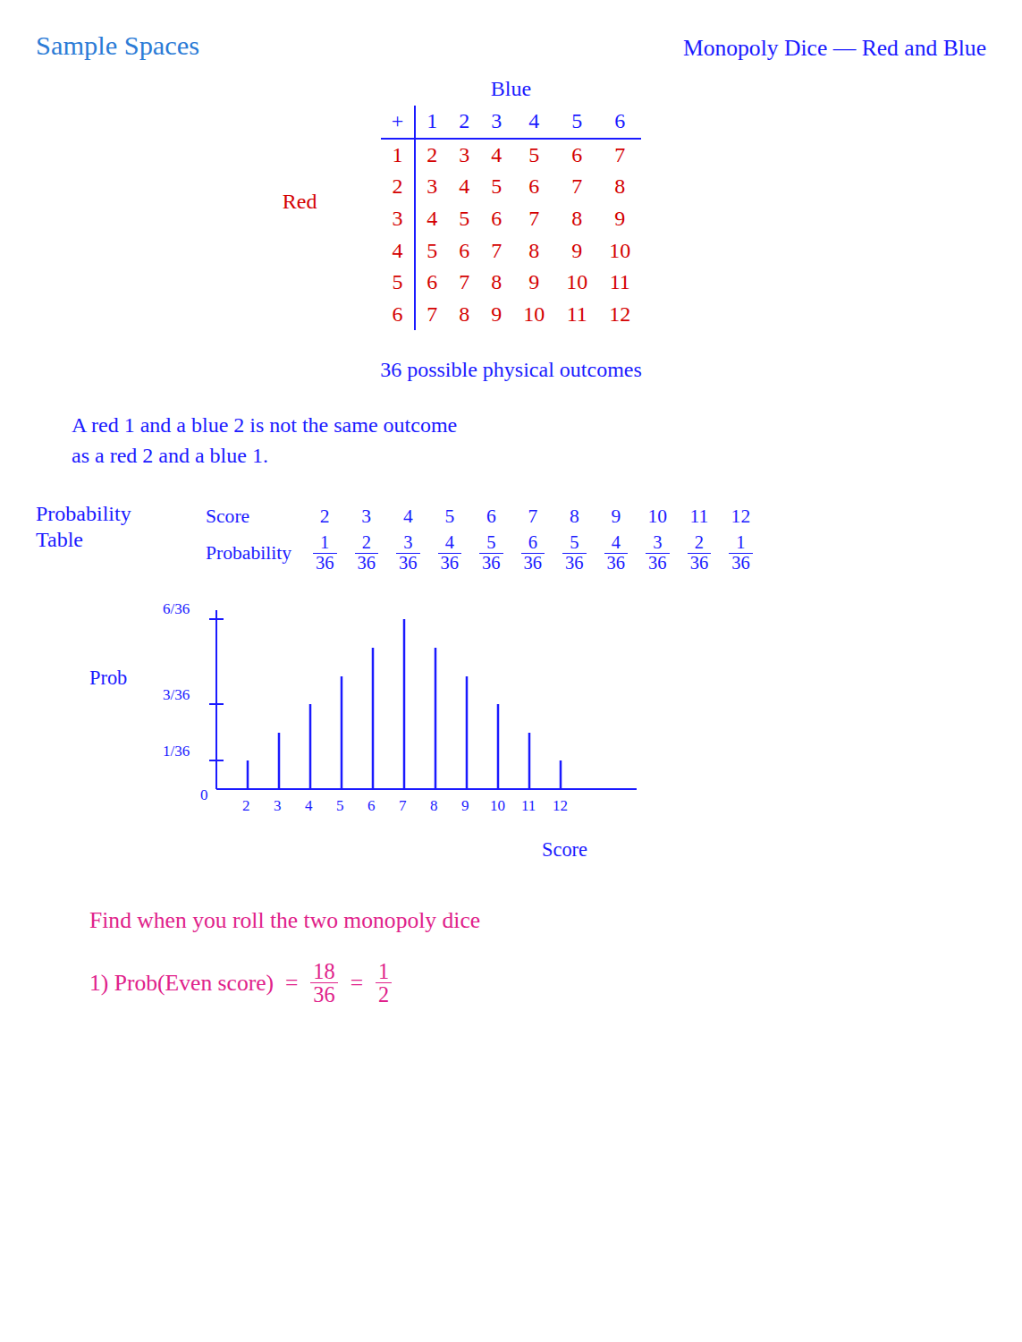Sample Spaces
Monopoly Dice — Red and Blue
Blue
Red
| + | 1 | 2 | 3 | 4 | 5 | 6 |
| --- | --- | --- | --- | --- | --- | --- |
| 1 | 2 | 3 | 4 | 5 | 6 | 7 |
| 2 | 3 | 4 | 5 | 6 | 7 | 8 |
| 3 | 4 | 5 | 6 | 7 | 8 | 9 |
| 4 | 5 | 6 | 7 | 8 | 9 | 10 |
| 5 | 6 | 7 | 8 | 9 | 10 | 11 |
| 6 | 7 | 8 | 9 | 10 | 11 | 12 |
36 possible physical outcomes
A red 1 and a blue 2 is not the same outcome
as a red 2 and a blue 1.
Probability
Table
| Score | 2 | 3 | 4 | 5 | 6 | 7 | 8 | 9 | 10 | 11 | 12 |
| Probability | 1 36 | 2 36 | 3 36 | 4 36 | 5 36 | 6 36 | 5 36 | 4 36 | 3 36 | 2 36 | 1 36 |
Prob
6/36 3/36 1/36 0 2 3 4 5 6 7 8 9 10 11 12
Score
Find when you roll the two monopoly dice
1) Prob(Even score) = 1836 = 12